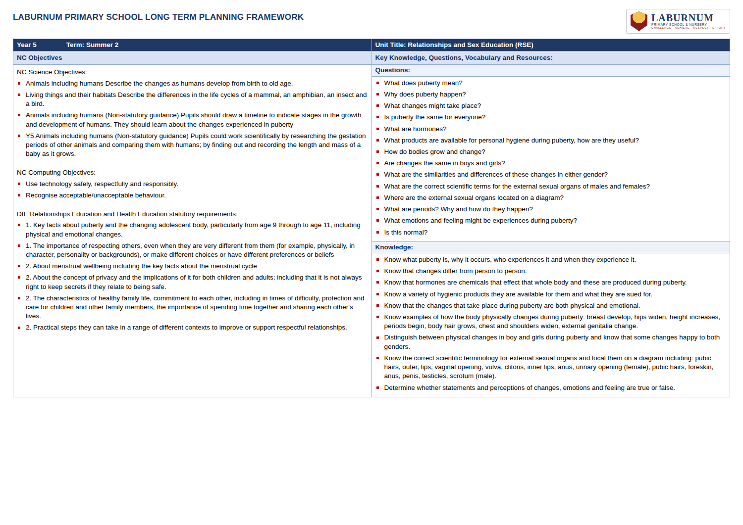Laburnum Primary School Long Term Planning Framework
LABURNUM
Primary School & Nursery
Challenge · Achieve · Respect · Effort
| Year 5 Term: Summer 2 | Unit Title: Relationships and Sex Education (RSE) |
| NC Objectives | Key Knowledge, Questions, Vocabulary and Resources: |
| NC Science Objectives: Animals including humans Describe the changes as humans develop from birth to old age. Living things and their habitats Describe the differences in the life cycles of a mammal, an amphibian, an insect and a bird. Animals including humans (Non-statutory guidance) Pupils should draw a timeline to indicate stages in the growth and development of humans. They should learn about the changes experienced in puberty Y5 Animals including humans (Non-statutory guidance) Pupils could work scientifically by researching the gestation periods of other animals and comparing them with humans; by finding out and recording the length and mass of a baby as it grows. NC Computing Objectives: Use technology safely, respectfully and responsibly. Recognise acceptable/unacceptable behaviour. DfE Relationships Education and Health Education statutory requirements: 1. Key facts about puberty and the changing adolescent body, particularly from age 9 through to age 11, including physical and emotional changes. 1. The importance of respecting others, even when they are very different from them (for example, physically, in character, personality or backgrounds), or make different choices or have different preferences or beliefs 2. About menstrual wellbeing including the key facts about the menstrual cycle 2. About the concept of privacy and the implications of it for both children and adults; including that it is not always right to keep secrets if they relate to being safe. 2. The characteristics of healthy family life, commitment to each other, including in times of difficulty, protection and care for children and other family members, the importance of spending time together and sharing each other's lives. 2. Practical steps they can take in a range of different contexts to improve or support respectful relationships. | / Questions: / / What does puberty mean? Why does puberty happen? What changes might take place? Is puberty the same for everyone? What are hormones? What products are available for personal hygiene during puberty, how are they useful? How do bodies grow and change? Are changes the same in boys and girls? What are the similarities and differences of these changes in either gender? What are the correct scientific terms for the external sexual organs of males and females? Where are the external sexual organs located on a diagram? What are periods? Why and how do they happen? What emotions and feeling might be experiences during puberty? Is this normal? / / Knowledge: / / Know what puberty is, why it occurs, who experiences it and when they experience it. Know that changes differ from person to person. Know that hormones are chemicals that effect that whole body and these are produced during puberty. Know a variety of hygienic products they are available for them and what they are sued for. Know that the changes that take place during puberty are both physical and emotional. Know examples of how the body physically changes during puberty: breast develop, hips widen, height increases, periods begin, body hair grows, chest and shoulders widen, external genitalia change. Distinguish between physical changes in boy and girls during puberty and know that some changes happy to both genders. Know the correct scientific terminology for external sexual organs and local them on a diagram including: pubic hairs, outer, lips, vaginal opening, vulva, clitoris, inner lips, anus, urinary opening (female), pubic hairs, foreskin, anus, penis, testicles, scrotum (male). Determine whether statements and perceptions of changes, emotions and feeling are true or false. / |